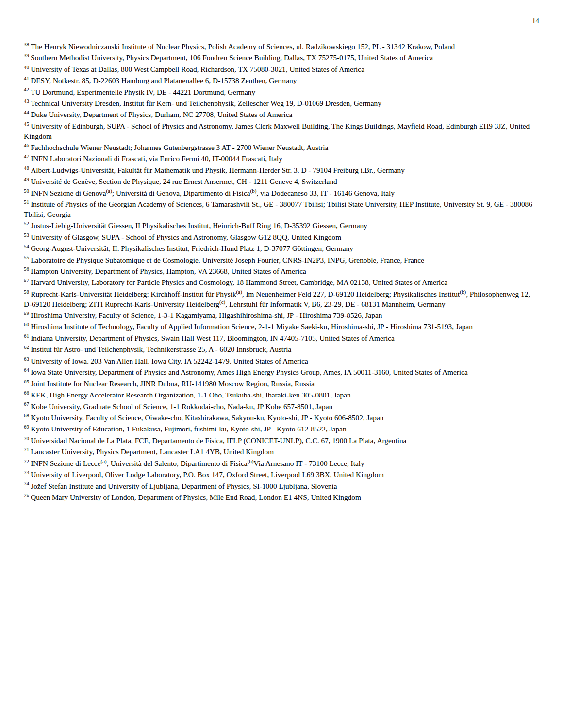14
38 The Henryk Niewodniczanski Institute of Nuclear Physics, Polish Academy of Sciences, ul. Radzikowskiego 152, PL - 31342 Krakow, Poland
39 Southern Methodist University, Physics Department, 106 Fondren Science Building, Dallas, TX 75275-0175, United States of America
40 University of Texas at Dallas, 800 West Campbell Road, Richardson, TX 75080-3021, United States of America
41 DESY, Notkestr. 85, D-22603 Hamburg and Platanenallee 6, D-15738 Zeuthen, Germany
42 TU Dortmund, Experimentelle Physik IV, DE - 44221 Dortmund, Germany
43 Technical University Dresden, Institut für Kern- und Teilchenphysik, Zellescher Weg 19, D-01069 Dresden, Germany
44 Duke University, Department of Physics, Durham, NC 27708, United States of America
45 University of Edinburgh, SUPA - School of Physics and Astronomy, James Clerk Maxwell Building, The Kings Buildings, Mayfield Road, Edinburgh EH9 3JZ, United Kingdom
46 Fachhochschule Wiener Neustadt; Johannes Gutenbergstrasse 3 AT - 2700 Wiener Neustadt, Austria
47 INFN Laboratori Nazionali di Frascati, via Enrico Fermi 40, IT-00044 Frascati, Italy
48 Albert-Ludwigs-Universität, Fakultät für Mathematik und Physik, Hermann-Herder Str. 3, D - 79104 Freiburg i.Br., Germany
49 Université de Genève, Section de Physique, 24 rue Ernest Ansermet, CH - 1211 Geneve 4, Switzerland
50 INFN Sezione di Genova(a); Università di Genova, Dipartimento di Fisica(b), via Dodecaneso 33, IT - 16146 Genova, Italy
51 Institute of Physics of the Georgian Academy of Sciences, 6 Tamarashvili St., GE - 380077 Tbilisi; Tbilisi State University, HEP Institute, University St. 9, GE - 380086 Tbilisi, Georgia
52 Justus-Liebig-Universität Giessen, II Physikalisches Institut, Heinrich-Buff Ring 16, D-35392 Giessen, Germany
53 University of Glasgow, SUPA - School of Physics and Astronomy, Glasgow G12 8QQ, United Kingdom
54 Georg-August-Universität, II. Physikalisches Institut, Friedrich-Hund Platz 1, D-37077 Göttingen, Germany
55 Laboratoire de Physique Subatomique et de Cosmologie, Université Joseph Fourier, CNRS-IN2P3, INPG, Grenoble, France, France
56 Hampton University, Department of Physics, Hampton, VA 23668, United States of America
57 Harvard University, Laboratory for Particle Physics and Cosmology, 18 Hammond Street, Cambridge, MA 02138, United States of America
58 Ruprecht-Karls-Universität Heidelberg: Kirchhoff-Institut für Physik(a), Im Neuenheimer Feld 227, D-69120 Heidelberg; Physikalisches Institut(b), Philosophenweg 12, D-69120 Heidelberg; ZITI Ruprecht-Karls-University Heidelberg(c), Lehrstuhl für Informatik V, B6, 23-29, DE - 68131 Mannheim, Germany
59 Hiroshima University, Faculty of Science, 1-3-1 Kagamiyama, Higashihiroshima-shi, JP - Hiroshima 739-8526, Japan
60 Hiroshima Institute of Technology, Faculty of Applied Information Science, 2-1-1 Miyake Saeki-ku, Hiroshima-shi, JP - Hiroshima 731-5193, Japan
61 Indiana University, Department of Physics, Swain Hall West 117, Bloomington, IN 47405-7105, United States of America
62 Institut für Astro- und Teilchenphysik, Technikerstrasse 25, A - 6020 Innsbruck, Austria
63 University of Iowa, 203 Van Allen Hall, Iowa City, IA 52242-1479, United States of America
64 Iowa State University, Department of Physics and Astronomy, Ames High Energy Physics Group, Ames, IA 50011-3160, United States of America
65 Joint Institute for Nuclear Research, JINR Dubna, RU-141980 Moscow Region, Russia, Russia
66 KEK, High Energy Accelerator Research Organization, 1-1 Oho, Tsukuba-shi, Ibaraki-ken 305-0801, Japan
67 Kobe University, Graduate School of Science, 1-1 Rokkodai-cho, Nada-ku, JP Kobe 657-8501, Japan
68 Kyoto University, Faculty of Science, Oiwake-cho, Kitashirakawa, Sakyou-ku, Kyoto-shi, JP - Kyoto 606-8502, Japan
69 Kyoto University of Education, 1 Fukakusa, Fujimori, fushimi-ku, Kyoto-shi, JP - Kyoto 612-8522, Japan
70 Universidad Nacional de La Plata, FCE, Departamento de Física, IFLP (CONICET-UNLP), C.C. 67, 1900 La Plata, Argentina
71 Lancaster University, Physics Department, Lancaster LA1 4YB, United Kingdom
72 INFN Sezione di Lecce(a); Università del Salento, Dipartimento di Fisica(b)Via Arnesano IT - 73100 Lecce, Italy
73 University of Liverpool, Oliver Lodge Laboratory, P.O. Box 147, Oxford Street, Liverpool L69 3BX, United Kingdom
74 Jožef Stefan Institute and University of Ljubljana, Department of Physics, SI-1000 Ljubljana, Slovenia
75 Queen Mary University of London, Department of Physics, Mile End Road, London E1 4NS, United Kingdom